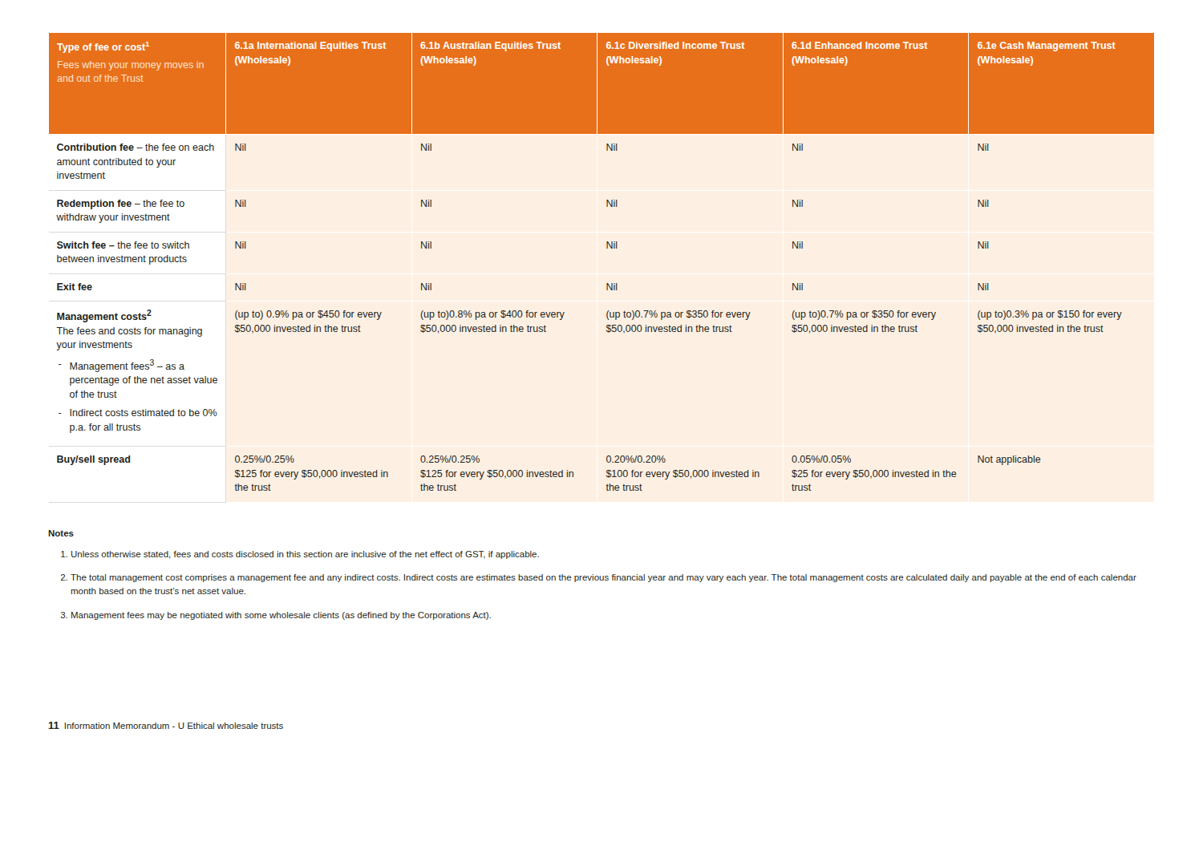| Type of fee or cost 1 Fees when your money moves in and out of the Trust | 6.1a International Equities Trust (Wholesale) | 6.1b Australian Equities Trust (Wholesale) | 6.1c Diversified Income Trust (Wholesale) | 6.1d Enhanced Income Trust (Wholesale) | 6.1e Cash Management Trust (Wholesale) |
| --- | --- | --- | --- | --- | --- |
| Contribution fee – the fee on each amount contributed to your investment | Nil | Nil | Nil | Nil | Nil |
| Redemption fee – the fee to withdraw your investment | Nil | Nil | Nil | Nil | Nil |
| Switch fee – the fee to switch between investment products | Nil | Nil | Nil | Nil | Nil |
| Exit fee | Nil | Nil | Nil | Nil | Nil |
| Management costs 2 The fees and costs for managing your investments Management fees 3 – as a percentage of the net asset value of the trust Indirect costs estimated to be 0% p.a. for all trusts | (up to) 0.9% pa or $450 for every $50,000 invested in the trust | (up to)0.8% pa or $400 for every $50,000 invested in the trust | (up to)0.7% pa or $350 for every $50,000 invested in the trust | (up to)0.7% pa or $350 for every $50,000 invested in the trust | (up to)0.3% pa or $150 for every $50,000 invested in the trust |
| Buy/sell spread | 0.25%/0.25% $125 for every $50,000 invested in the trust | 0.25%/0.25% $125 for every $50,000 invested in the trust | 0.20%/0.20% $100 for every $50,000 invested in the trust | 0.05%/0.05% $25 for every $50,000 invested in the trust | Not applicable |
Notes
Unless otherwise stated, fees and costs disclosed in this section are inclusive of the net effect of GST, if applicable.
The total management cost comprises a management fee and any indirect costs. Indirect costs are estimates based on the previous financial year and may vary each year. The total management costs are calculated daily and payable at the end of each calendar month based on the trust’s net asset value.
Management fees may be negotiated with some wholesale clients (as defined by the Corporations Act).
11 Information Memorandum - U Ethical wholesale trusts